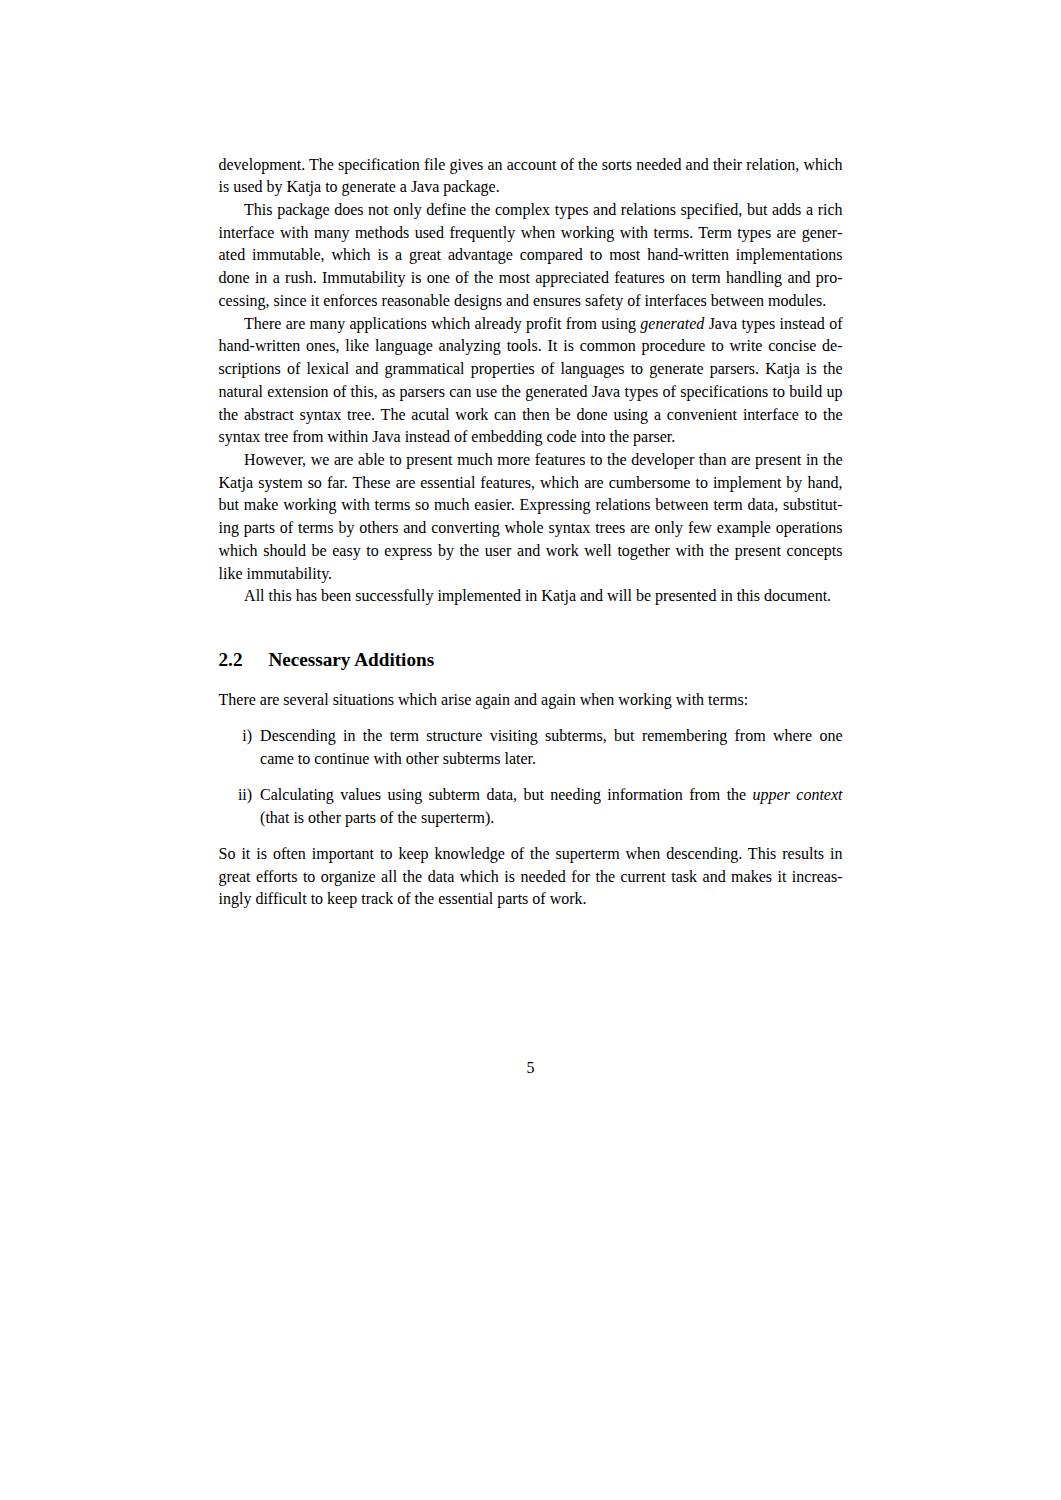development. The specification file gives an account of the sorts needed and their relation, which is used by Katja to generate a Java package.
This package does not only define the complex types and relations specified, but adds a rich interface with many methods used frequently when working with terms. Term types are generated immutable, which is a great advantage compared to most hand-written implementations done in a rush. Immutability is one of the most appreciated features on term handling and processing, since it enforces reasonable designs and ensures safety of interfaces between modules.
There are many applications which already profit from using generated Java types instead of hand-written ones, like language analyzing tools. It is common procedure to write concise descriptions of lexical and grammatical properties of languages to generate parsers. Katja is the natural extension of this, as parsers can use the generated Java types of specifications to build up the abstract syntax tree. The acutal work can then be done using a convenient interface to the syntax tree from within Java instead of embedding code into the parser.
However, we are able to present much more features to the developer than are present in the Katja system so far. These are essential features, which are cumbersome to implement by hand, but make working with terms so much easier. Expressing relations between term data, substituting parts of terms by others and converting whole syntax trees are only few example operations which should be easy to express by the user and work well together with the present concepts like immutability.
All this has been successfully implemented in Katja and will be presented in this document.
2.2 Necessary Additions
There are several situations which arise again and again when working with terms:
i) Descending in the term structure visiting subterms, but remembering from where one came to continue with other subterms later.
ii) Calculating values using subterm data, but needing information from the upper context (that is other parts of the superterm).
So it is often important to keep knowledge of the superterm when descending. This results in great efforts to organize all the data which is needed for the current task and makes it increasingly difficult to keep track of the essential parts of work.
5